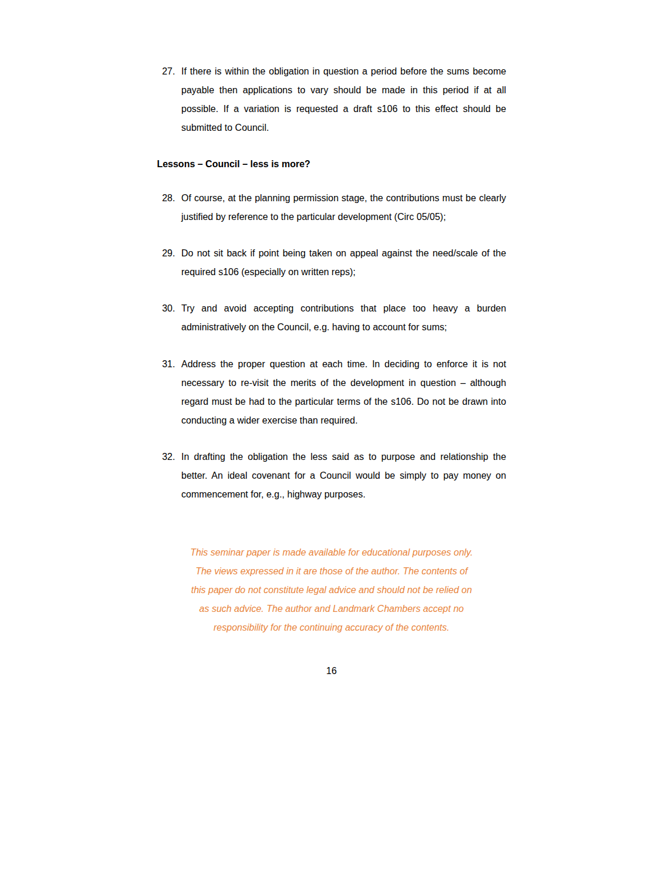If there is within the obligation in question a period before the sums become payable then applications to vary should be made in this period if at all possible. If a variation is requested a draft s106 to this effect should be submitted to Council.
Lessons – Council – less is more?
Of course, at the planning permission stage, the contributions must be clearly justified by reference to the particular development (Circ 05/05);
Do not sit back if point being taken on appeal against the need/scale of the required s106 (especially on written reps);
Try and avoid accepting contributions that place too heavy a burden administratively on the Council, e.g. having to account for sums;
Address the proper question at each time. In deciding to enforce it is not necessary to re-visit the merits of the development in question – although regard must be had to the particular terms of the s106. Do not be drawn into conducting a wider exercise than required.
In drafting the obligation the less said as to purpose and relationship the better. An ideal covenant for a Council would be simply to pay money on commencement for, e.g., highway purposes.
This seminar paper is made available for educational purposes only. The views expressed in it are those of the author. The contents of this paper do not constitute legal advice and should not be relied on as such advice. The author and Landmark Chambers accept no responsibility for the continuing accuracy of the contents.
16